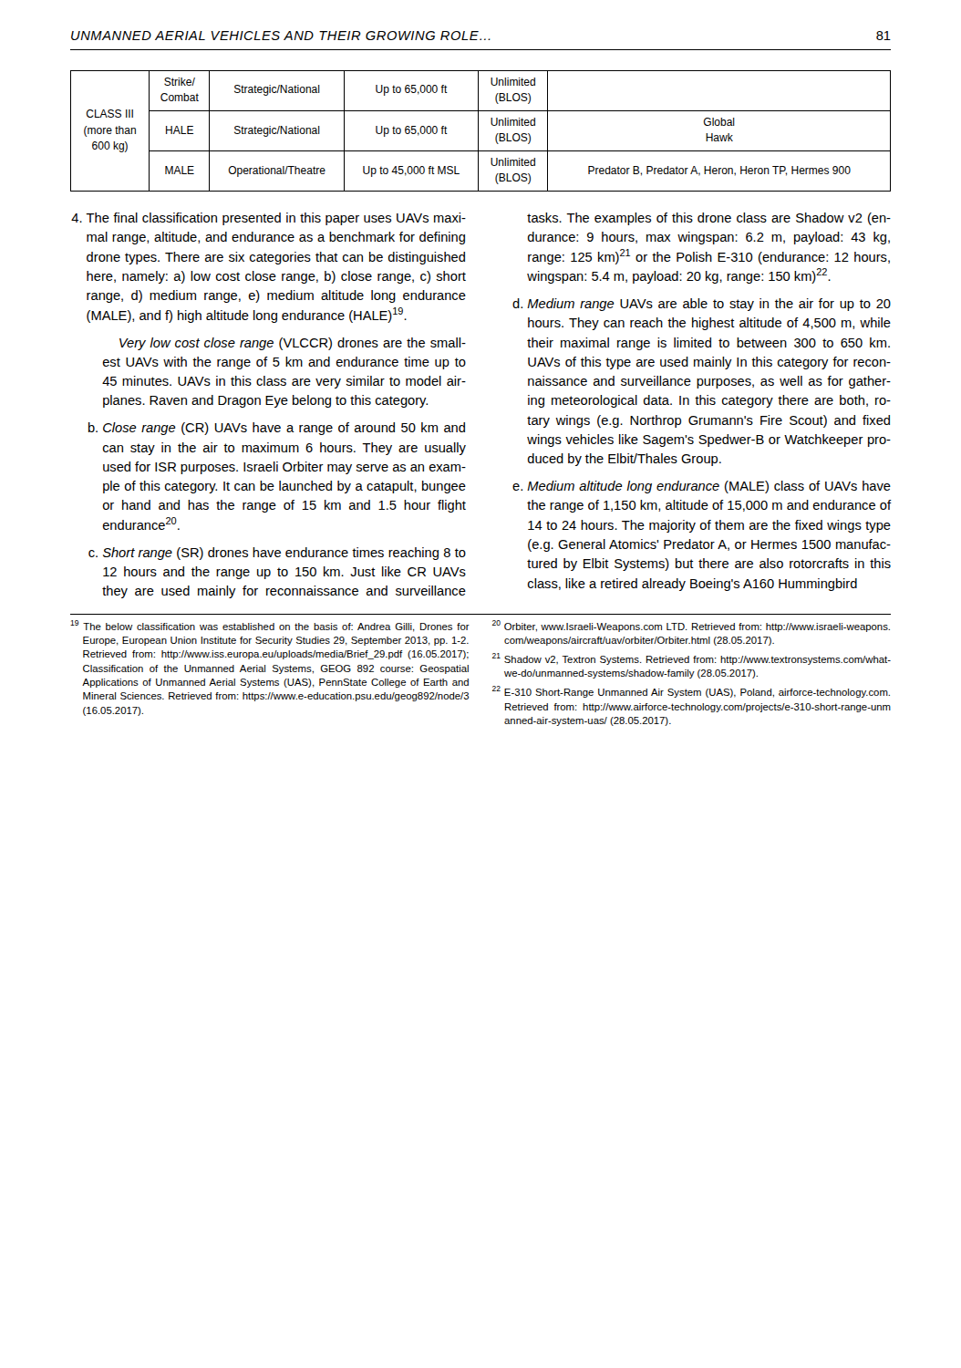UNMANNED AERIAL VEHICLES AND THEIR GROWING ROLE… 81
| CLASS III (more than 600 kg) | Strike/ Combat | Strategic/National | Up to 65,000 ft | Unlimited (BLOS) | |
| HALE | Strategic/National | Up to 65,000 ft | Unlimited (BLOS) | Global Hawk |
| MALE | Operational/Theatre | Up to 45,000 ft MSL | Unlimited (BLOS) | Predator B, Predator A, Heron, Heron TP, Hermes 900 |
The final classification presented in this paper uses UAVs maximal range, altitude, and endurance as a benchmark for defining drone types. There are six categories that can be distinguished here, namely: a) low cost close range, b) close range, c) short range, d) medium range, e) medium altitude long endurance (MALE), and f) high altitude long endurance (HALE)19.
Very low cost close range (VLCCR) drones are the smallest UAVs with the range of 5 km and endurance time up to 45 minutes. UAVs in this class are very similar to model airplanes. Raven and Dragon Eye belong to this category.
Close range (CR) UAVs have a range of around 50 km and can stay in the air to maximum 6 hours. They are usually used for ISR purposes. Israeli Orbiter may serve as an example of this category. It can be launched by a catapult, bungee or hand and has the range of 15 km and 1.5 hour flight endurance20.
Short range (SR) drones have endurance times reaching 8 to 12 hours and the range up to 150 km. Just like CR UAVs they are used mainly for reconnaissance and surveillance tasks. The examples of this drone class are Shadow v2 (endurance: 9 hours, max wingspan: 6.2 m, payload: 43 kg, range: 125 km)21 or the Polish E-310 (endurance: 12 hours, wingspan: 5.4 m, payload: 20 kg, range: 150 km)22.
Medium range UAVs are able to stay in the air for up to 20 hours. They can reach the highest altitude of 4,500 m, while their maximal range is limited to between 300 to 650 km. UAVs of this type are used mainly In this category for reconnaissance and surveillance purposes, as well as for gathering meteorological data. In this category there are both, rotary wings (e.g. Northrop Grumann's Fire Scout) and fixed wings vehicles like Sagem's Spedwer-B or Watchkeeper produced by the Elbit/Thales Group.
Medium altitude long endurance (MALE) class of UAVs have the range of 1,150 km, altitude of 15,000 m and endurance of 14 to 24 hours. The majority of them are the fixed wings type (e.g. General Atomics' Predator A, or Hermes 1500 manufactured by Elbit Systems) but there are also rotorcrafts in this class, like a retired already Boeing's A160 Hummingbird
19 The below classification was established on the basis of: Andrea Gilli, Drones for Europe, European Union Institute for Security Studies 29, September 2013, pp. 1-2. Retrieved from: http://www.iss.europa.eu/uploads/media/Brief_29.pdf (16.05.2017); Classification of the Unmanned Aerial Systems, GEOG 892 course: Geospatial Applications of Unmanned Aerial Systems (UAS), PennState College of Earth and Mineral Sciences. Retrieved from: https://www.e-education.psu.edu/geog892/node/3 (16.05.2017).
20 Orbiter, www.Israeli-Weapons.com LTD. Retrieved from: http://www.israeli-weapons.com/weapons/aircraft/uav/orbiter/Orbiter.html (28.05.2017).
21 Shadow v2, Textron Systems. Retrieved from: http://www.textronsystems.com/what-we-do/unmanned-systems/shadow-family (28.05.2017).
22 E-310 Short-Range Unmanned Air System (UAS), Poland, airforce-technology.com. Retrieved from: http://www.airforce-technology.com/projects/e-310-short-range-unmanned-air-system-uas/ (28.05.2017).